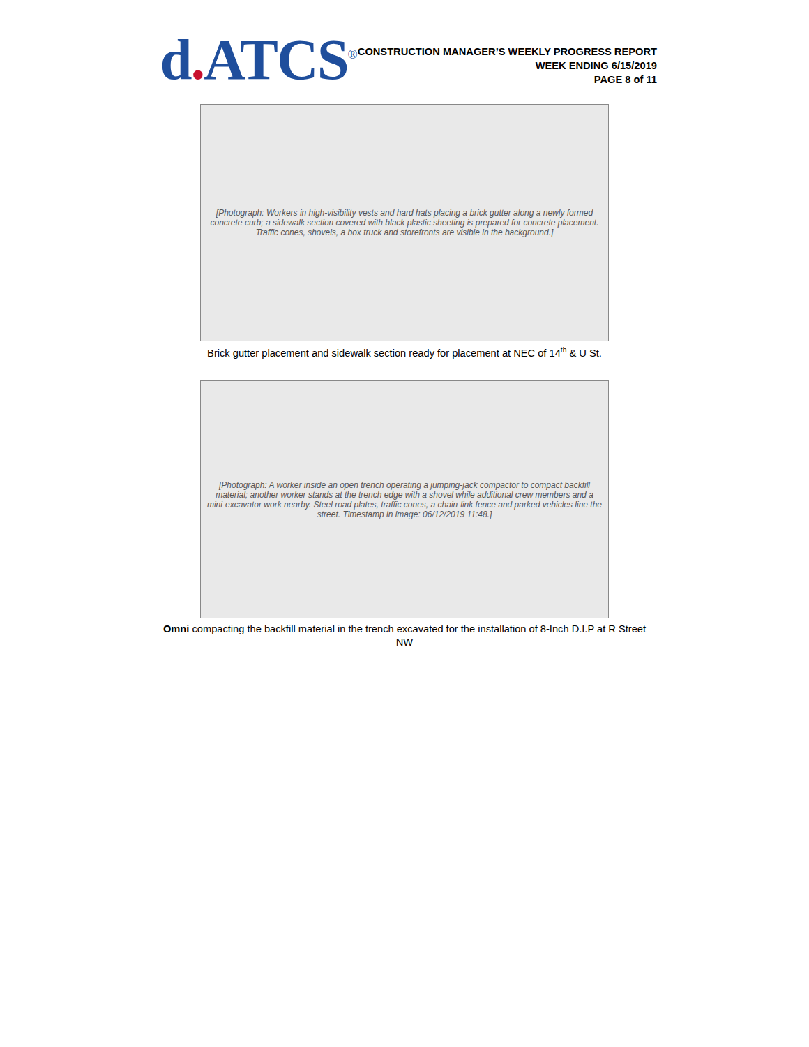d. ATCS®
CONSTRUCTION MANAGER’S WEEKLY PROGRESS REPORT
WEEK ENDING 6/15/2019
PAGE 8 of 11
[Photograph: Workers in high-visibility vests and hard hats placing a brick gutter along a newly formed concrete curb; a sidewalk section covered with black plastic sheeting is prepared for concrete placement. Traffic cones, shovels, a box truck and storefronts are visible in the background.]
Brick gutter placement and sidewalk section ready for placement at NEC of 14th & U St.
[Photograph: A worker inside an open trench operating a jumping-jack compactor to compact backfill material; another worker stands at the trench edge with a shovel while additional crew members and a mini-excavator work nearby. Steel road plates, traffic cones, a chain-link fence and parked vehicles line the street. Timestamp in image: 06/12/2019 11:48.]
Omni compacting the backfill material in the trench excavated for the installation of 8-Inch D.I.P at R Street NW